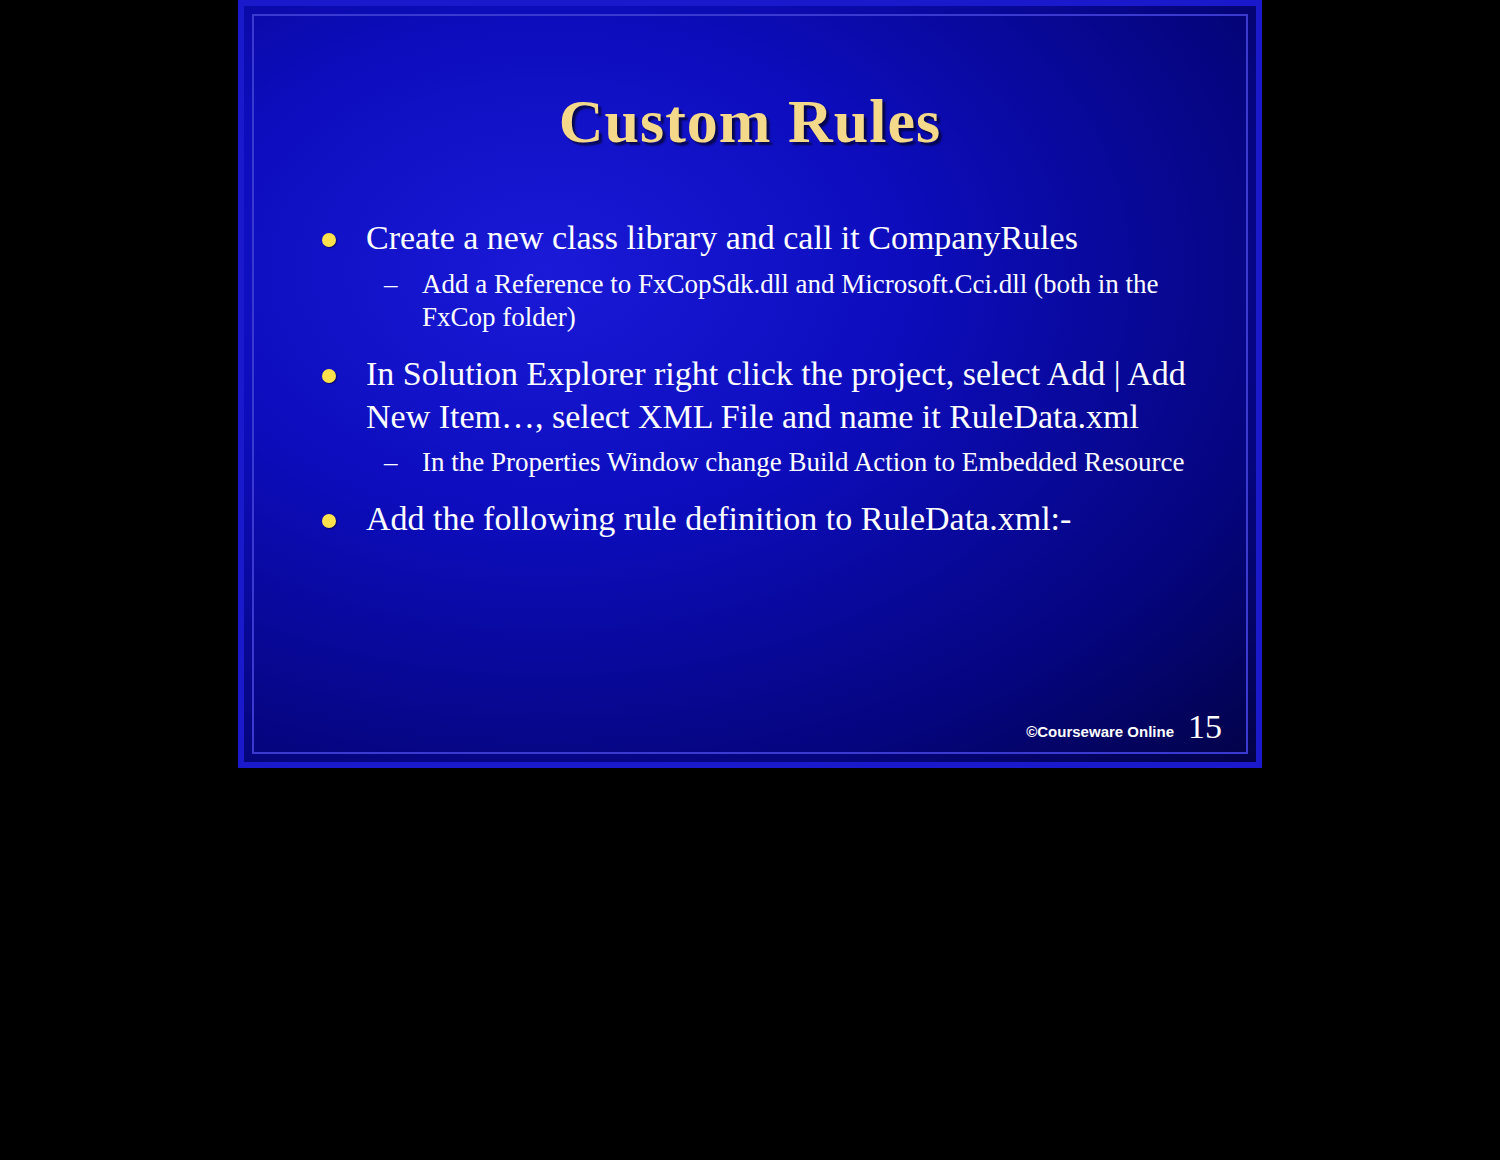Custom Rules
Create a new class library and call it CompanyRules
Add a Reference to FxCopSdk.dll and Microsoft.Cci.dll (both in the FxCop folder)
In Solution Explorer right click the project, select Add | Add New Item…, select XML File and name it RuleData.xml
In the Properties Window change Build Action to Embedded Resource
Add the following rule definition to RuleData.xml:-
©Courseware Online 15